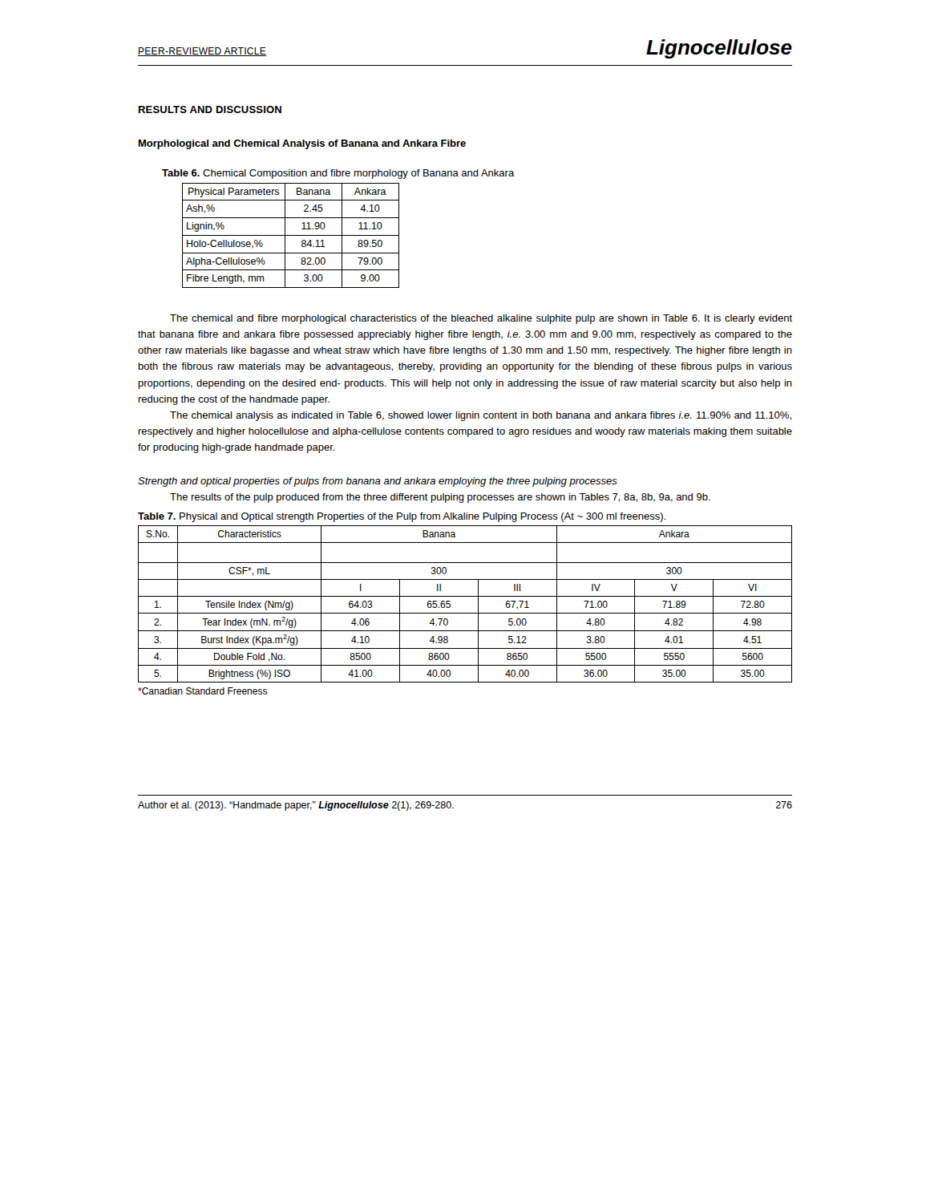PEER-REVIEWED ARTICLE Lignocellulose
RESULTS AND DISCUSSION
Morphological and Chemical Analysis of Banana and Ankara Fibre
Table 6. Chemical Composition and fibre morphology of Banana and Ankara
| Physical Parameters | Banana | Ankara |
| Ash,% | 2.45 | 4.10 |
| Lignin,% | 11.90 | 11.10 |
| Holo-Cellulose,% | 84.11 | 89.50 |
| Alpha-Cellulose% | 82.00 | 79.00 |
| Fibre Length, mm | 3.00 | 9.00 |
The chemical and fibre morphological characteristics of the bleached alkaline sulphite pulp are shown in Table 6. It is clearly evident that banana fibre and ankara fibre possessed appreciably higher fibre length, i.e. 3.00 mm and 9.00 mm, respectively as compared to the other raw materials like bagasse and wheat straw which have fibre lengths of 1.30 mm and 1.50 mm, respectively. The higher fibre length in both the fibrous raw materials may be advantageous, thereby, providing an opportunity for the blending of these fibrous pulps in various proportions, depending on the desired end- products. This will help not only in addressing the issue of raw material scarcity but also help in reducing the cost of the handmade paper.
The chemical analysis as indicated in Table 6, showed lower lignin content in both banana and ankara fibres i.e. 11.90% and 11.10%, respectively and higher holocellulose and alpha-cellulose contents compared to agro residues and woody raw materials making them suitable for producing high-grade handmade paper.
Strength and optical properties of pulps from banana and ankara employing the three pulping processes
The results of the pulp produced from the three different pulping processes are shown in Tables 7, 8a, 8b, 9a, and 9b.
Table 7. Physical and Optical strength Properties of the Pulp from Alkaline Pulping Process (At ~ 300 ml freeness).
| S.No. | Characteristics | Banana | Ankara |
| | CSF*, mL | 300 | 300 |
| | | I | II | III | IV | V | VI |
| 1. | Tensile Index (Nm/g) | 64.03 | 65.65 | 67,71 | 71.00 | 71.89 | 72.80 |
| 2. | Tear Index (mN. m 2 /g) | 4.06 | 4.70 | 5.00 | 4.80 | 4.82 | 4.98 |
| 3. | Burst Index (Kpa.m 2 /g) | 4.10 | 4.98 | 5.12 | 3.80 | 4.01 | 4.51 |
| 4. | Double Fold ,No. | 8500 | 8600 | 8650 | 5500 | 5550 | 5600 |
| 5. | Brightness (%) ISO | 41.00 | 40.00 | 40.00 | 36.00 | 35.00 | 35.00 |
*Canadian Standard Freeness
Author et al. (2013). “Handmade paper,” Lignocellulose 2(1), 269-280. 276